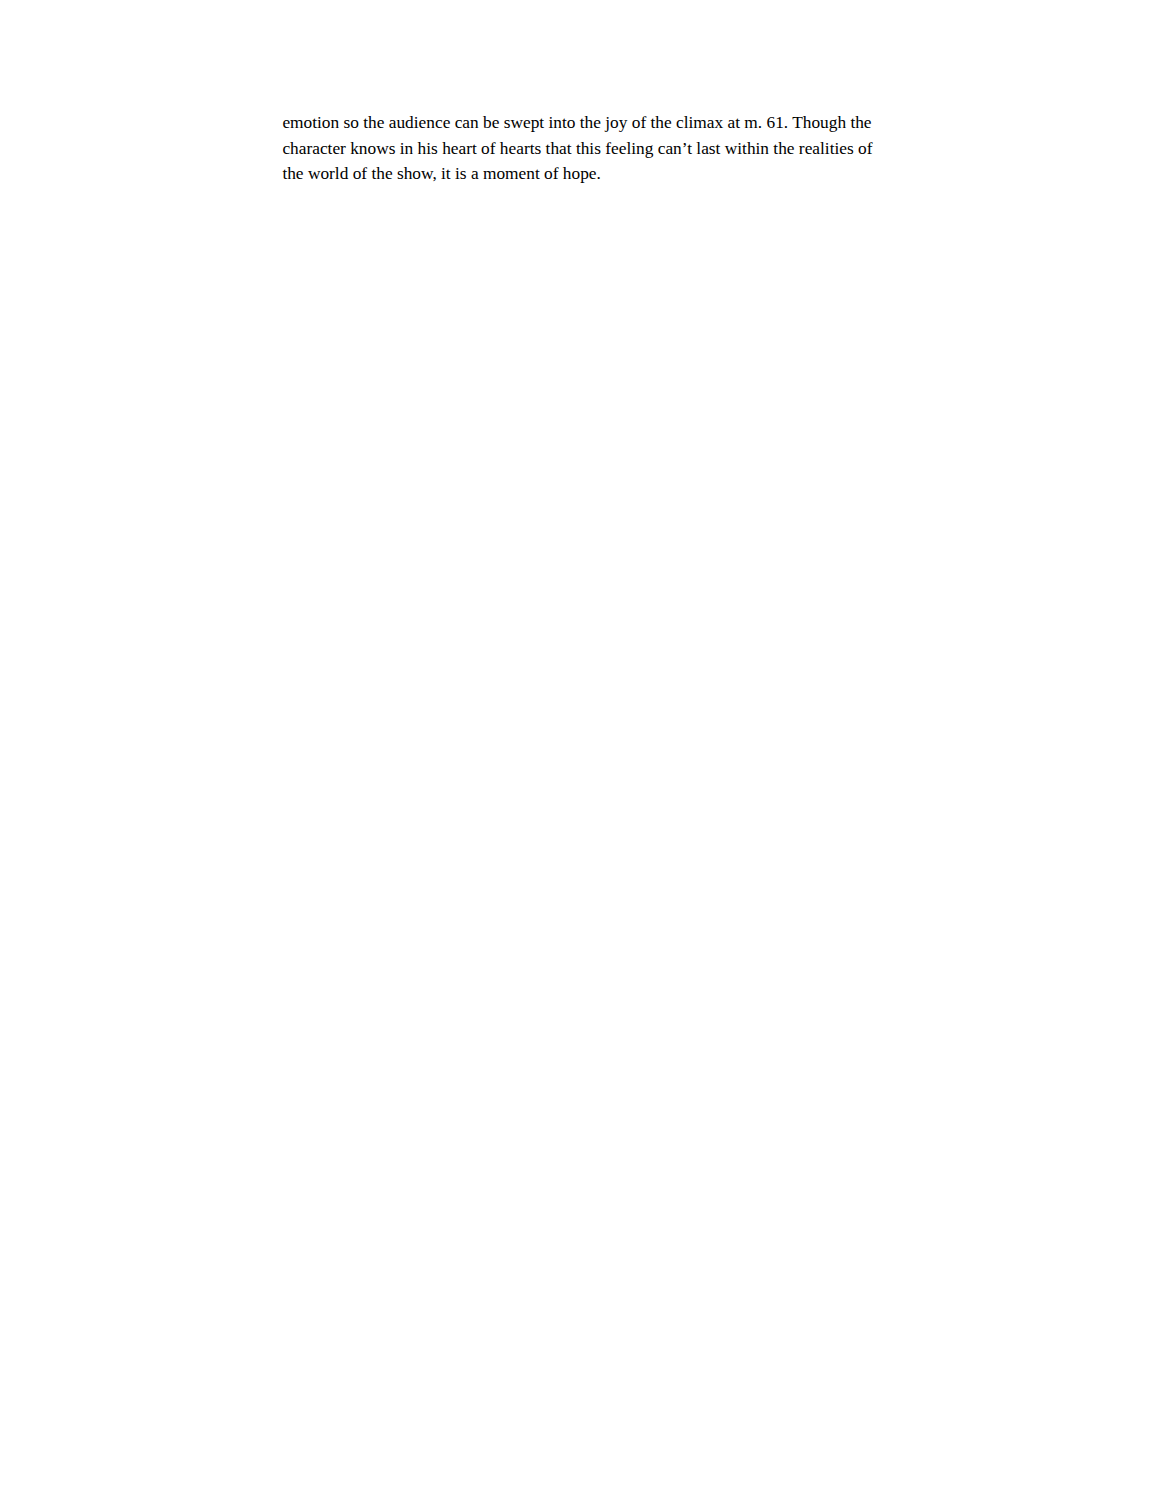emotion so the audience can be swept into the joy of the climax at m. 61. Though the character knows in his heart of hearts that this feeling can’t last within the realities of the world of the show, it is a moment of hope.